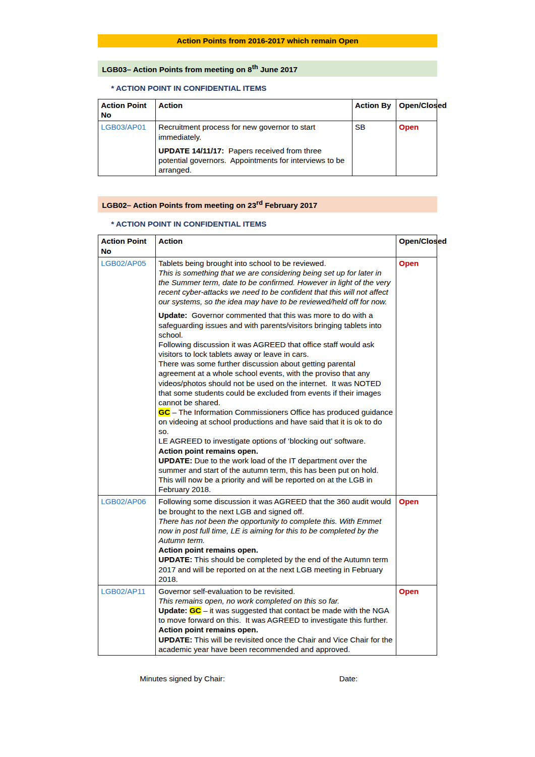Action Points from 2016-2017 which remain Open
LGB03– Action Points from meeting on 8th June 2017
* ACTION POINT IN CONFIDENTIAL ITEMS
| Action Point No | Action | Action By | Open/Closed |
| --- | --- | --- | --- |
| LGB03/AP01 | Recruitment process for new governor to start immediately. UPDATE 14/11/17: Papers received from three potential governors. Appointments for interviews to be arranged. | SB | Open |
LGB02– Action Points from meeting on 23rd February 2017
* ACTION POINT IN CONFIDENTIAL ITEMS
| Action Point No | Action | Open/Closed |
| --- | --- | --- |
| LGB02/AP05 | Tablets being brought into school to be reviewed. This is something that we are considering being set up for later in the Summer term, date to be confirmed. However in light of the very recent cyber-attacks we need to be confident that this will not affect our systems, so the idea may have to be reviewed/held off for now. Update: Governor commented that this was more to do with a safeguarding issues and with parents/visitors bringing tablets into school. Following discussion it was AGREED that office staff would ask visitors to lock tablets away or leave in cars. There was some further discussion about getting parental agreement at a whole school events, with the proviso that any videos/photos should not be used on the internet. It was NOTED that some students could be excluded from events if their images cannot be shared. GC – The Information Commissioners Office has produced guidance on videoing at school productions and have said that it is ok to do so. LE AGREED to investigate options of ‘blocking out’ software. Action point remains open. UPDATE: Due to the work load of the IT department over the summer and start of the autumn term, this has been put on hold. This will now be a priority and will be reported on at the LGB in February 2018. | Open |
| LGB02/AP06 | Following some discussion it was AGREED that the 360 audit would be brought to the next LGB and signed off. There has not been the opportunity to complete this. With Emmet now in post full time, LE is aiming for this to be completed by the Autumn term. Action point remains open. UPDATE: This should be completed by the end of the Autumn term 2017 and will be reported on at the next LGB meeting in February 2018. | Open |
| LGB02/AP11 | Governor self-evaluation to be revisited. This remains open, no work completed on this so far. Update: GC – it was suggested that contact be made with the NGA to move forward on this. It was AGREED to investigate this further. Action point remains open. UPDATE: This will be revisited once the Chair and Vice Chair for the academic year have been recommended and approved. | Open |
Minutes signed by Chair: Date: